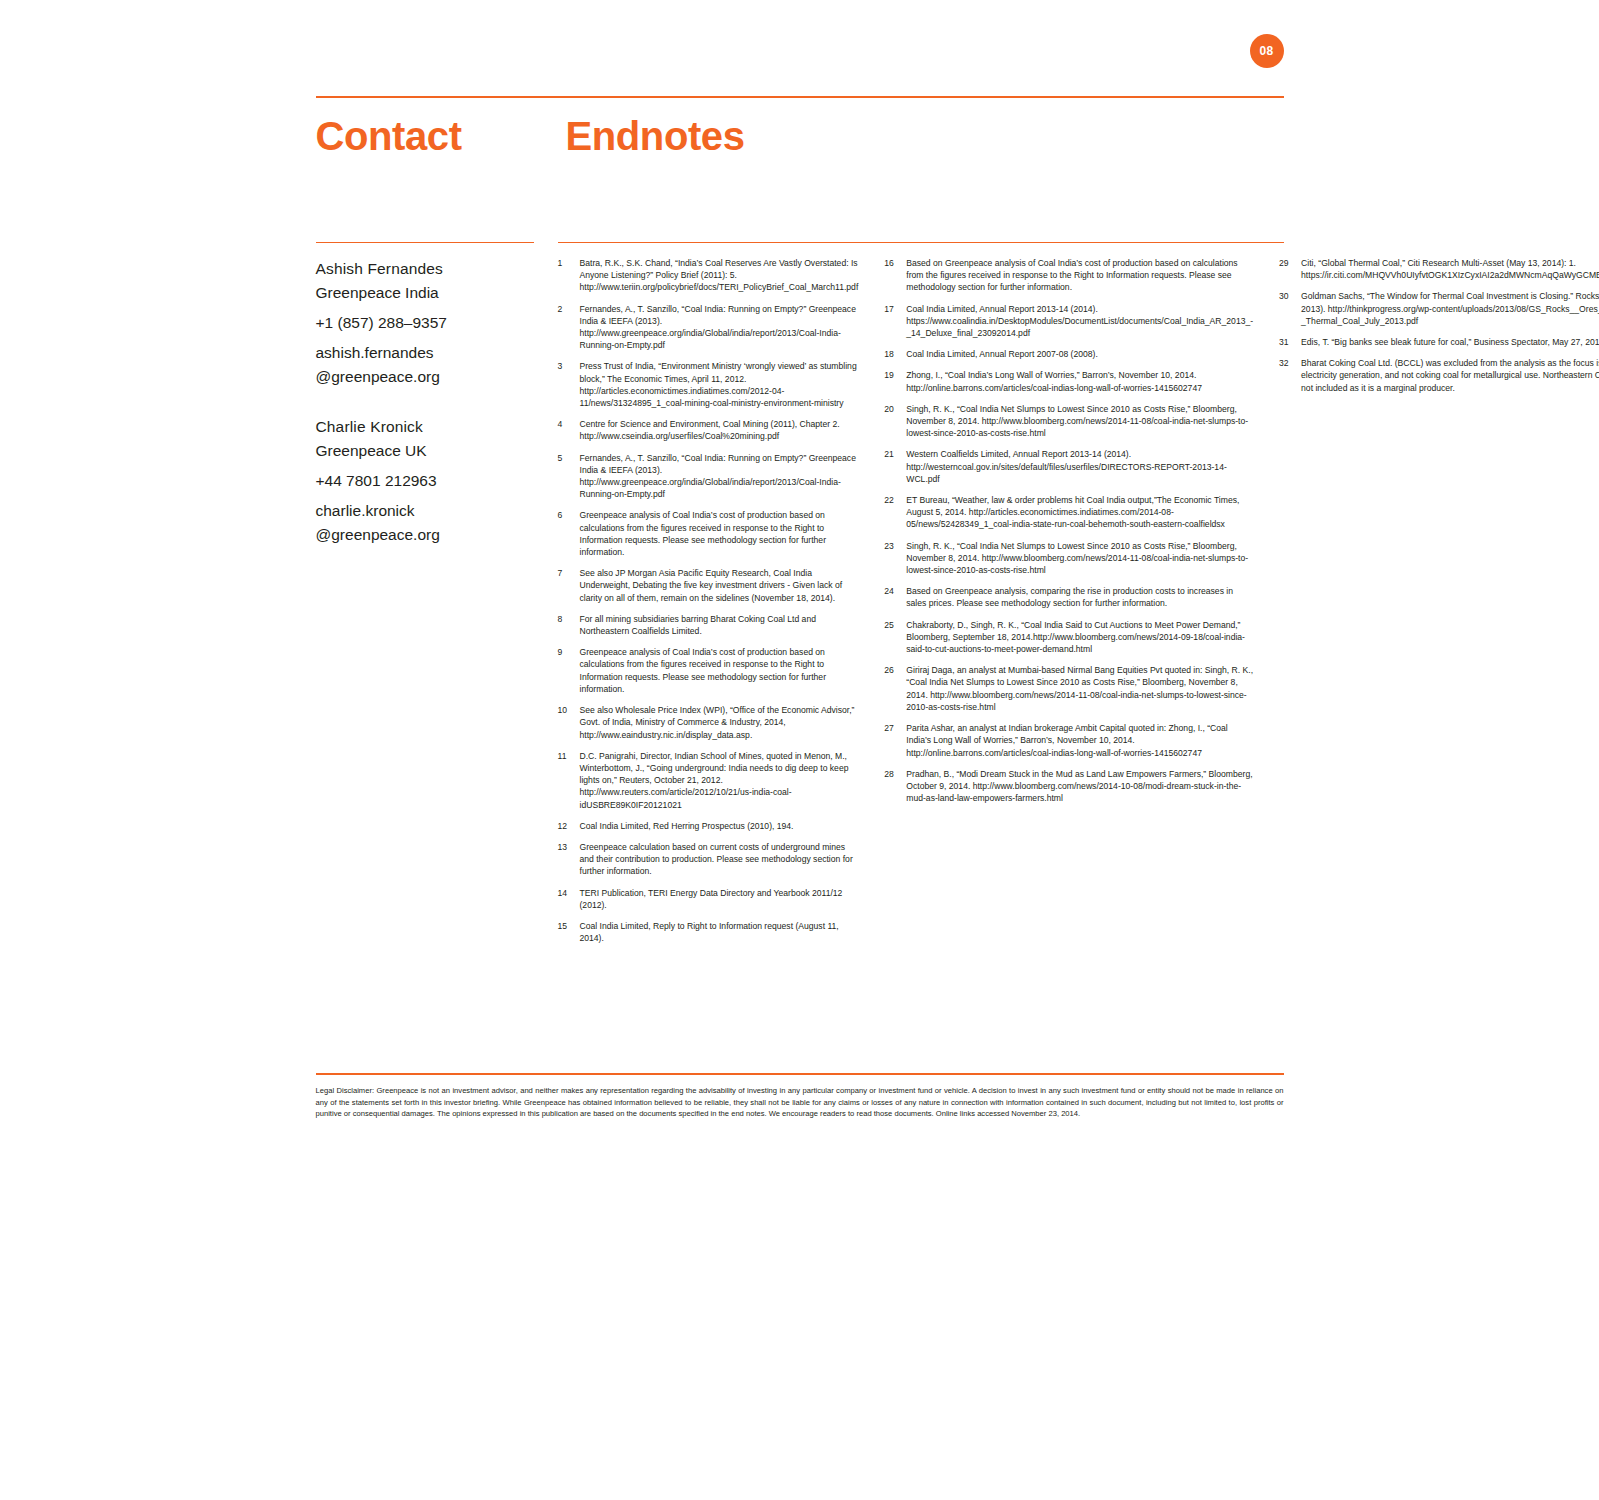08
Contact
Endnotes
Ashish Fernandes
Greenpeace India
+1 (857) 288–9357
ashish.fernandes
@greenpeace.org
Charlie Kronick
Greenpeace UK
+44 7801 212963
charlie.kronick
@greenpeace.org
1 Batra, R.K., S.K. Chand, “India’s Coal Reserves Are Vastly Overstated: Is Anyone Listening?” Policy Brief (2011): 5. http://www.teriin.org/policybrief/docs/TERI_PolicyBrief_Coal_March11.pdf
2 Fernandes, A., T. Sanzillo, “Coal India: Running on Empty?” Greenpeace India & IEEFA (2013). http://www.greenpeace.org/india/Global/india/report/2013/Coal-India-Running-on-Empty.pdf
3 Press Trust of India, “Environment Ministry ‘wrongly viewed’ as stumbling block,” The Economic Times, April 11, 2012. http://articles.economictimes.indiatimes.com/2012-04-11/news/31324895_1_coal-mining-coal-ministry-environment-ministry
4 Centre for Science and Environment, Coal Mining (2011), Chapter 2. http://www.cseindia.org/userfiles/Coal%20mining.pdf
5 Fernandes, A., T. Sanzillo, “Coal India: Running on Empty?” Greenpeace India & IEEFA (2013). http://www.greenpeace.org/india/Global/india/report/2013/Coal-India-Running-on-Empty.pdf
6 Greenpeace analysis of Coal India’s cost of production based on calculations from the figures received in response to the Right to Information requests. Please see methodology section for further information.
7 See also JP Morgan Asia Pacific Equity Research, Coal India Underweight, Debating the five key investment drivers - Given lack of clarity on all of them, remain on the sidelines (November 18, 2014).
8 For all mining subsidiaries barring Bharat Coking Coal Ltd and Northeastern Coalfields Limited.
9 Greenpeace analysis of Coal India’s cost of production based on calculations from the figures received in response to the Right to Information requests. Please see methodology section for further information.
10 See also Wholesale Price Index (WPI), “Office of the Economic Advisor,” Govt. of India, Ministry of Commerce & Industry, 2014, http://www.eaindustry.nic.in/display_data.asp.
11 D.C. Panigrahi, Director, Indian School of Mines, quoted in Menon, M., Winterbottom, J., “Going underground: India needs to dig deep to keep lights on,” Reuters, October 21, 2012. http://www.reuters.com/article/2012/10/21/us-india-coal-idUSBRE89K0IF20121021
12 Coal India Limited, Red Herring Prospectus (2010), 194.
13 Greenpeace calculation based on current costs of underground mines and their contribution to production. Please see methodology section for further information.
14 TERI Publication, TERI Energy Data Directory and Yearbook 2011/12 (2012).
15 Coal India Limited, Reply to Right to Information request (August 11, 2014).
16 Based on Greenpeace analysis of Coal India’s cost of production based on calculations from the figures received in response to the Right to Information requests. Please see methodology section for further information.
17 Coal India Limited, Annual Report 2013-14 (2014). https://www.coalindia.in/DesktopModules/DocumentList/documents/Coal_India_AR_2013_-_14_Deluxe_final_23092014.pdf
18 Coal India Limited, Annual Report 2007-08 (2008).
19 Zhong, I., “Coal India’s Long Wall of Worries,” Barron’s, November 10, 2014. http://online.barrons.com/articles/coal-indias-long-wall-of-worries-1415602747
20 Singh, R. K., “Coal India Net Slumps to Lowest Since 2010 as Costs Rise,” Bloomberg, November 8, 2014. http://www.bloomberg.com/news/2014-11-08/coal-india-net-slumps-to-lowest-since-2010-as-costs-rise.html
21 Western Coalfields Limited, Annual Report 2013-14 (2014). http://westerncoal.gov.in/sites/default/files/userfiles/DIRECTORS-REPORT-2013-14-WCL.pdf
22 ET Bureau, “Weather, law & order problems hit Coal India output,”The Economic Times, August 5, 2014. http://articles.economictimes.indiatimes.com/2014-08-05/news/52428349_1_coal-india-state-run-coal-behemoth-south-eastern-coalfieldsx
23 Singh, R. K., “Coal India Net Slumps to Lowest Since 2010 as Costs Rise,” Bloomberg, November 8, 2014. http://www.bloomberg.com/news/2014-11-08/coal-india-net-slumps-to-lowest-since-2010-as-costs-rise.html
24 Based on Greenpeace analysis, comparing the rise in production costs to increases in sales prices. Please see methodology section for further information.
25 Chakraborty, D., Singh, R. K., “Coal India Said to Cut Auctions to Meet Power Demand,” Bloomberg, September 18, 2014.http://www.bloomberg.com/news/2014-09-18/coal-india-said-to-cut-auctions-to-meet-power-demand.html
26 Giriraj Daga, an analyst at Mumbai-based Nirmal Bang Equities Pvt quoted in: Singh, R. K., “Coal India Net Slumps to Lowest Since 2010 as Costs Rise,” Bloomberg, November 8, 2014. http://www.bloomberg.com/news/2014-11-08/coal-india-net-slumps-to-lowest-since-2010-as-costs-rise.html
27 Parita Ashar, an analyst at Indian brokerage Ambit Capital quoted in: Zhong, I., “Coal India’s Long Wall of Worries,” Barron’s, November 10, 2014. http://online.barrons.com/articles/coal-indias-long-wall-of-worries-1415602747
28 Pradhan, B., “Modi Dream Stuck in the Mud as Land Law Empowers Farmers,” Bloomberg, October 9, 2014. http://www.bloomberg.com/news/2014-10-08/modi-dream-stuck-in-the-mud-as-land-law-empowers-farmers.html
29 Citi, “Global Thermal Coal,” Citi Research Multi-Asset (May 13, 2014): 1. https://ir.citi.com/MHQVVh0UIyfvtOGK1XIzCyxIAI2a2dMWNcmAqQaWyGCMEhCHhwKfWA%3D%3D
30 Goldman Sachs, “The Window for Thermal Coal Investment is Closing.” Rocks & Ores (July 24, 2013). http://thinkprogress.org/wp-content/uploads/2013/08/GS_Rocks__Ores_-_Thermal_Coal_July_2013.pdf
31 Edis, T. “Big banks see bleak future for coal,” Business Spectator, May 27, 2014.
32 Bharat Coking Coal Ltd. (BCCL) was excluded from the analysis as the focus is on thermal coal for electricity generation, and not coking coal for metallurgical use. Northeastern Coalfields Limited was not included as it is a marginal producer.
Legal Disclaimer: Greenpeace is not an investment advisor, and neither makes any representation regarding the advisability of investing in any particular company or investment fund or vehicle. A decision to invest in any such investment fund or entity should not be made in reliance on any of the statements set forth in this investor briefing. While Greenpeace has obtained information believed to be reliable, they shall not be liable for any claims or losses of any nature in connection with information contained in such document, including but not limited to, lost profits or punitive or consequential damages. The opinions expressed in this publication are based on the documents specified in the end notes. We encourage readers to read those documents. Online links accessed November 23, 2014.